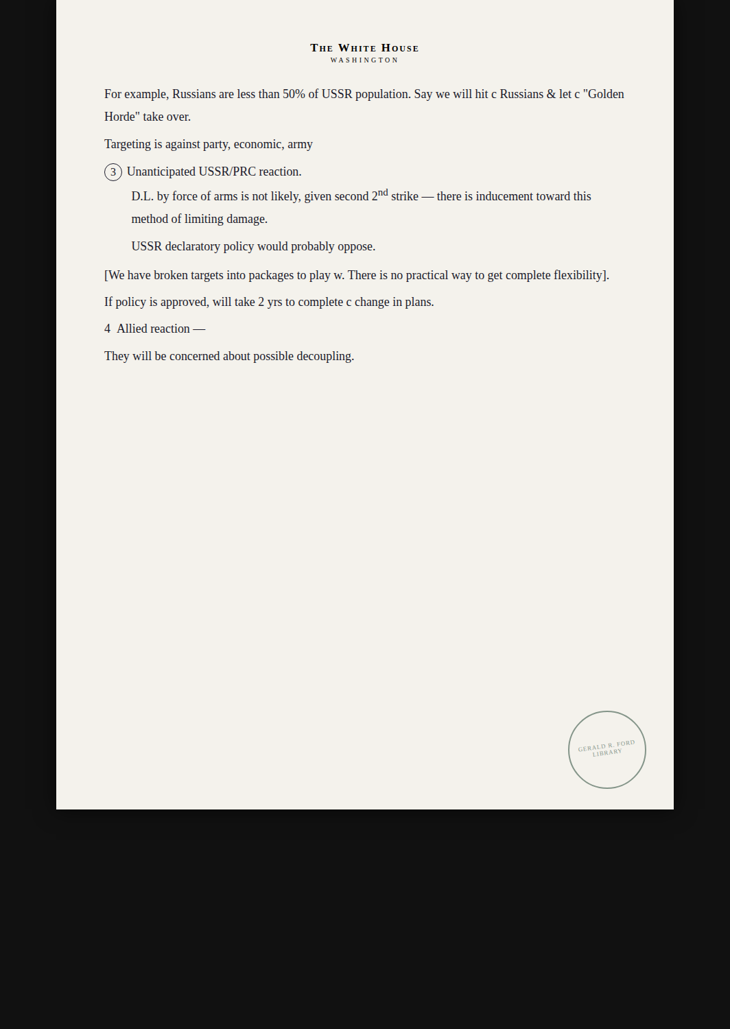The White House
WASHINGTON
For example, Russians are less than 50% of USSR population. Say we will hit c Russians & let c "Golden Horde" take over.
Targeting is against party, economic, army
3 Unanticipated USSR/PRC reaction.
D.L. by force of arms is not likely, given second 2nd strike — there is inducement toward this method of limiting damage.
USSR declaratory policy would probably oppose.
[We have broken targets into packages to play w. There is no practical way to get complete flexibility].
If policy is approved, will take 2 yrs to complete c change in plans.
4 Allied reaction —
They will be concerned about possible decoupling.
GERALD R. FORD LIBRARY